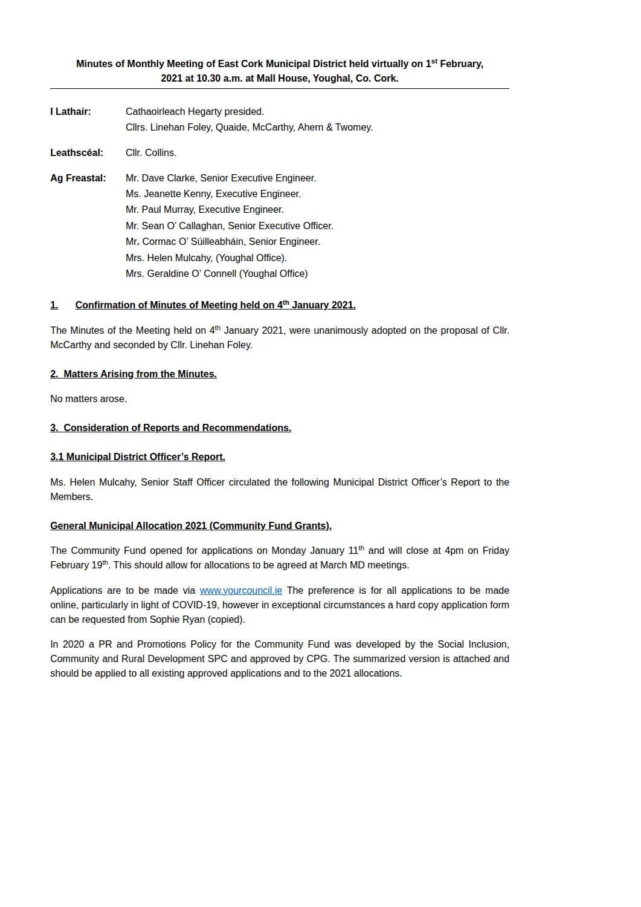Minutes of Monthly Meeting of East Cork Municipal District held virtually on 1st February,
2021 at 10.30 a.m. at Mall House, Youghal, Co. Cork.
| I Lathair: | Cathaoirleach Hegarty presided. |
| | Cllrs. Linehan Foley, Quaide, McCarthy, Ahern & Twomey. |
| Leathscéal: | Cllr. Collins. |
| Ag Freastal: | Mr. Dave Clarke, Senior Executive Engineer. |
| | Ms. Jeanette Kenny, Executive Engineer. |
| | Mr. Paul Murray, Executive Engineer. |
| | Mr. Sean O’ Callaghan, Senior Executive Officer. |
| | Mr . Cormac O’ Súilleabháin, Senior Engineer. |
| | Mrs. Helen Mulcahy, (Youghal Office). |
| | Mrs. Geraldine O’ Connell (Youghal Office) |
1. Confirmation of Minutes of Meeting held on 4th January 2021.
The Minutes of the Meeting held on 4th January 2021, were unanimously adopted on the proposal of Cllr. McCarthy and seconded by Cllr. Linehan Foley.
2. Matters Arising from the Minutes.
No matters arose.
3. Consideration of Reports and Recommendations.
3.1 Municipal District Officer’s Report.
Ms. Helen Mulcahy, Senior Staff Officer circulated the following Municipal District Officer’s Report to the Members.
General Municipal Allocation 2021 (Community Fund Grants).
The Community Fund opened for applications on Monday January 11th and will close at 4pm on Friday February 19th. This should allow for allocations to be agreed at March MD meetings.
Applications are to be made via www.yourcouncil.ie The preference is for all applications to be made online, particularly in light of COVID-19, however in exceptional circumstances a hard copy application form can be requested from Sophie Ryan (copied).
In 2020 a PR and Promotions Policy for the Community Fund was developed by the Social Inclusion, Community and Rural Development SPC and approved by CPG. The summarized version is attached and should be applied to all existing approved applications and to the 2021 allocations.